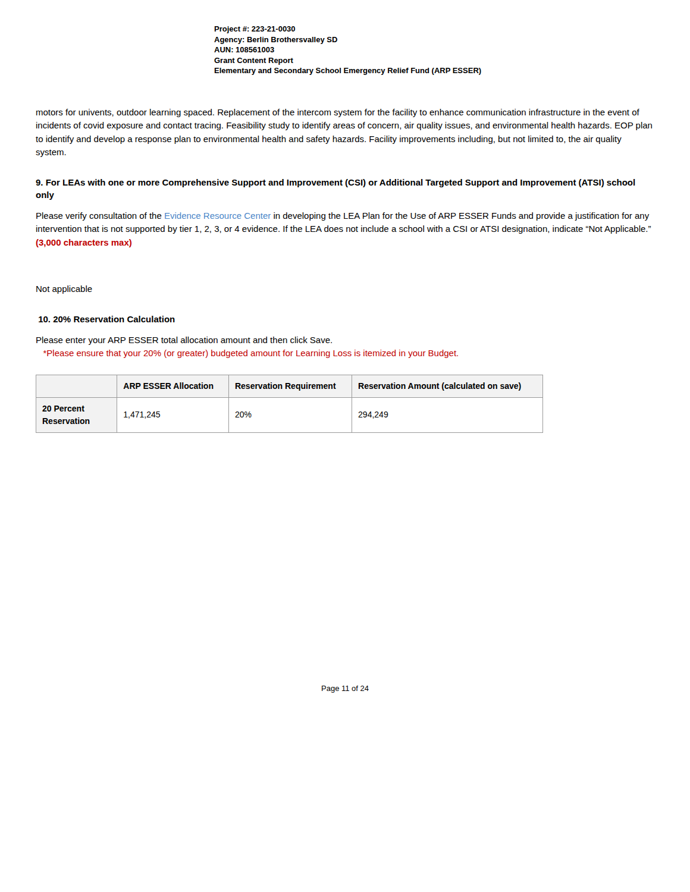Project #: 223-21-0030
Agency: Berlin Brothersvalley SD
AUN: 108561003
Grant Content Report
Elementary and Secondary School Emergency Relief Fund (ARP ESSER)
motors for univents, outdoor learning spaced. Replacement of the intercom system for the facility to enhance communication infrastructure in the event of incidents of covid exposure and contact tracing. Feasibility study to identify areas of concern, air quality issues, and environmental health hazards. EOP plan to identify and develop a response plan to environmental health and safety hazards. Facility improvements including, but not limited to, the air quality system.
9. For LEAs with one or more Comprehensive Support and Improvement (CSI) or Additional Targeted Support and Improvement (ATSI) school only
Please verify consultation of the Evidence Resource Center in developing the LEA Plan for the Use of ARP ESSER Funds and provide a justification for any intervention that is not supported by tier 1, 2, 3, or 4 evidence. If the LEA does not include a school with a CSI or ATSI designation, indicate “Not Applicable.” (3,000 characters max)
Not applicable
10. 20% Reservation Calculation
Please enter your ARP ESSER total allocation amount and then click Save.
*Please ensure that your 20% (or greater) budgeted amount for Learning Loss is itemized in your Budget.
| | ARP ESSER Allocation | Reservation Requirement | Reservation Amount (calculated on save) |
| 20 Percent Reservation | 1,471,245 | 20% | 294,249 |
Page 11 of 24